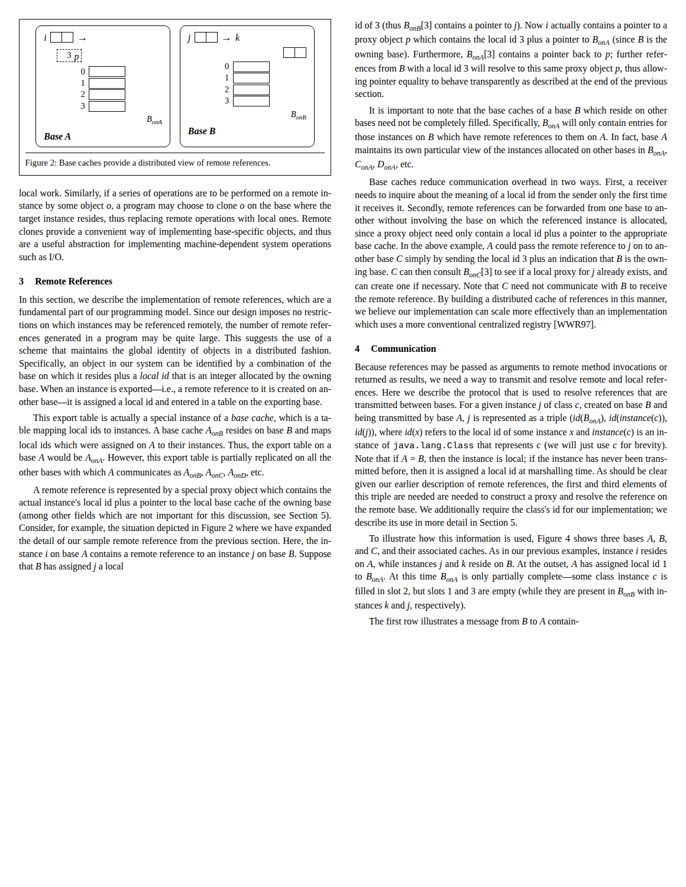i →
3
p
0
1
2
3
BonA
Base A
j → k
0
1
2
3
BonB
Base B
Figure 2: Base caches provide a distributed view of remote references.
local work. Similarly, if a series of operations are to be performed on a remote instance by some object o, a program may choose to clone o on the base where the target instance resides, thus replacing remote operations with local ones. Remote clones provide a convenient way of implementing base-specific objects, and thus are a useful abstraction for implementing machine-dependent system operations such as I/O.
3 Remote References
In this section, we describe the implementation of remote references, which are a fundamental part of our programming model. Since our design imposes no restrictions on which instances may be referenced remotely, the number of remote references generated in a program may be quite large. This suggests the use of a scheme that maintains the global identity of objects in a distributed fashion. Specifically, an object in our system can be identified by a combination of the base on which it resides plus a local id that is an integer allocated by the owning base. When an instance is exported—i.e., a remote reference to it is created on another base—it is assigned a local id and entered in a table on the exporting base.
This export table is actually a special instance of a base cache, which is a table mapping local ids to instances. A base cache AonB resides on base B and maps local ids which were assigned on A to their instances. Thus, the export table on a base A would be AonA. However, this export table is partially replicated on all the other bases with which A communicates as AonB, AonC, AonD, etc.
A remote reference is represented by a special proxy object which contains the actual instance's local id plus a pointer to the local base cache of the owning base (among other fields which are not important for this discussion, see Section 5). Consider, for example, the situation depicted in Figure 2 where we have expanded the detail of our sample remote reference from the previous section. Here, the instance i on base A contains a remote reference to an instance j on base B. Suppose that B has assigned j a local
id of 3 (thus BonB[3] contains a pointer to j). Now i actually contains a pointer to a proxy object p which contains the local id 3 plus a pointer to BonA (since B is the owning base). Furthermore, BonA[3] contains a pointer back to p; further references from B with a local id 3 will resolve to this same proxy object p, thus allowing pointer equality to behave transparently as described at the end of the previous section.
It is important to note that the base caches of a base B which reside on other bases need not be completely filled. Specifically, BonA will only contain entries for those instances on B which have remote references to them on A. In fact, base A maintains its own particular view of the instances allocated on other bases in BonA, ConA, DonA, etc.
Base caches reduce communication overhead in two ways. First, a receiver needs to inquire about the meaning of a local id from the sender only the first time it receives it. Secondly, remote references can be forwarded from one base to another without involving the base on which the referenced instance is allocated, since a proxy object need only contain a local id plus a pointer to the appropriate base cache. In the above example, A could pass the remote reference to j on to another base C simply by sending the local id 3 plus an indication that B is the owning base. C can then consult BonC[3] to see if a local proxy for j already exists, and can create one if necessary. Note that C need not communicate with B to receive the remote reference. By building a distributed cache of references in this manner, we believe our implementation can scale more effectively than an implementation which uses a more conventional centralized registry [WWR97].
4 Communication
Because references may be passed as arguments to remote method invocations or returned as results, we need a way to transmit and resolve remote and local references. Here we describe the protocol that is used to resolve references that are transmitted between bases. For a given instance j of class c, created on base B and being transmitted by base A, j is represented as a triple (id(BonA), id(instance(c)), id(j)), where id(x) refers to the local id of some instance x and instance(c) is an instance of java.lang.Class that represents c (we will just use c for brevity). Note that if A = B, then the instance is local; if the instance has never been transmitted before, then it is assigned a local id at marshalling time. As should be clear given our earlier description of remote references, the first and third elements of this triple are needed are needed to construct a proxy and resolve the reference on the remote base. We additionally require the class's id for our implementation; we describe its use in more detail in Section 5.
To illustrate how this information is used, Figure 4 shows three bases A, B, and C, and their associated caches. As in our previous examples, instance i resides on A, while instances j and k reside on B. At the outset, A has assigned local id 1 to BonA. At this time BonA is only partially complete—some class instance c is filled in slot 2, but slots 1 and 3 are empty (while they are present in BonB with instances k and j, respectively).
The first row illustrates a message from B to A contain-